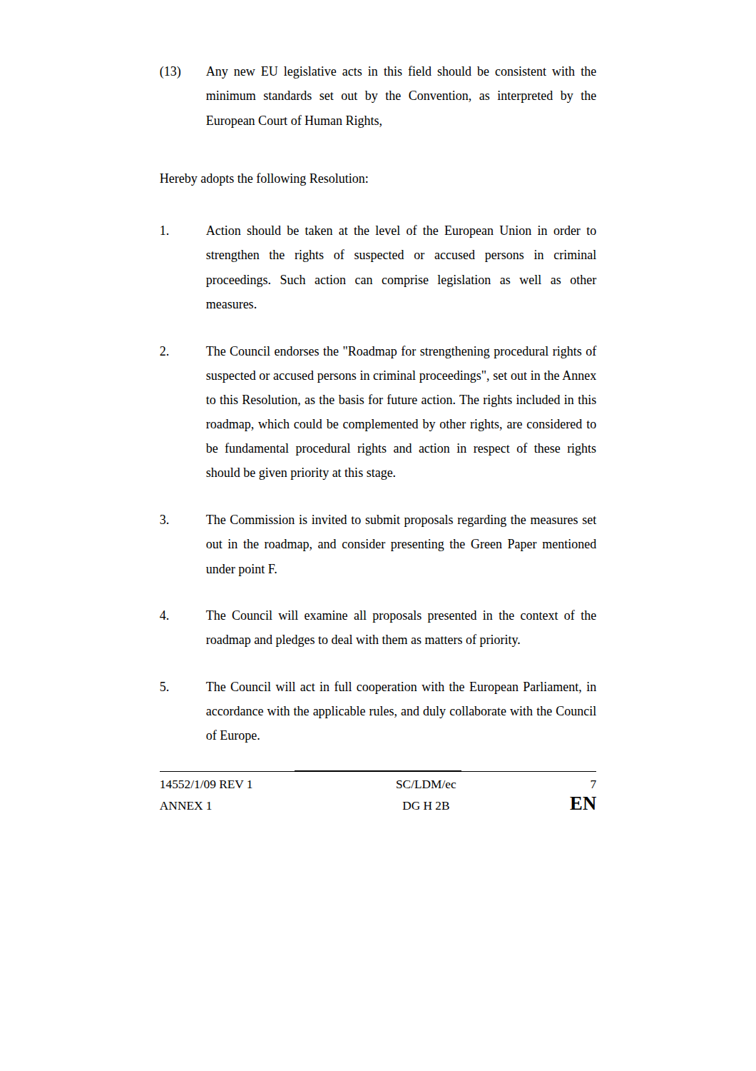(13)
Any new EU legislative acts in this field should be consistent with the minimum standards set out by the Convention, as interpreted by the European Court of Human Rights,
Hereby adopts the following Resolution:
1.
Action should be taken at the level of the European Union in order to strengthen the rights of suspected or accused persons in criminal proceedings. Such action can comprise legislation as well as other measures.
2.
The Council endorses the "Roadmap for strengthening procedural rights of suspected or accused persons in criminal proceedings", set out in the Annex to this Resolution, as the basis for future action. The rights included in this roadmap, which could be complemented by other rights, are considered to be fundamental procedural rights and action in respect of these rights should be given priority at this stage.
3.
The Commission is invited to submit proposals regarding the measures set out in the roadmap, and consider presenting the Green Paper mentioned under point F.
4.
The Council will examine all proposals presented in the context of the roadmap and pledges to deal with them as matters of priority.
5.
The Council will act in full cooperation with the European Parliament, in accordance with the applicable rules, and duly collaborate with the Council of Europe.
14552/1/09 REV 1
SC/LDM/ec
7
ANNEX 1
DG H 2B
EN